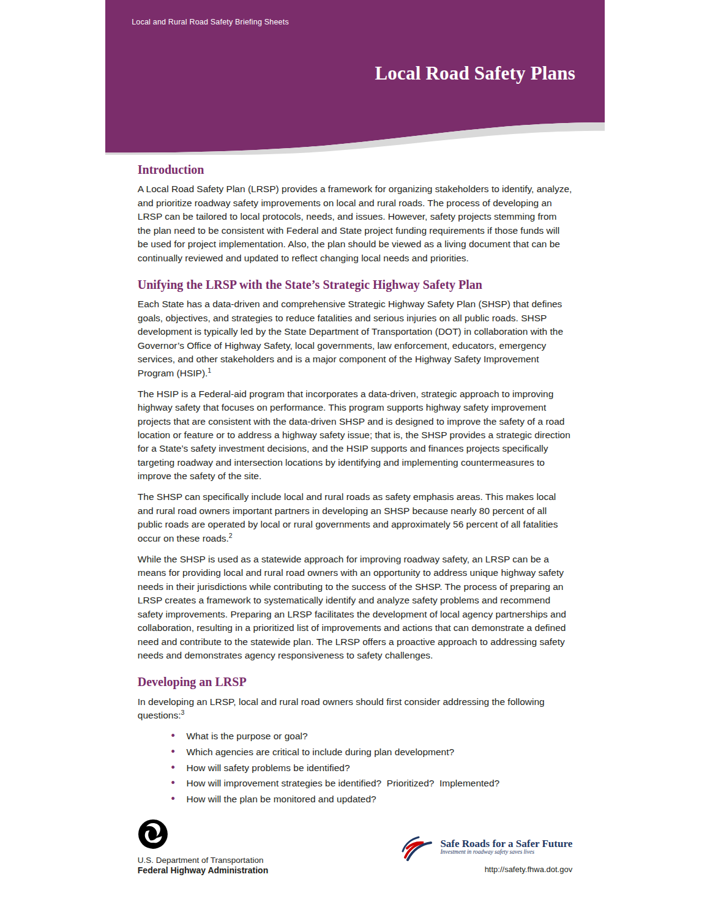Local and Rural Road Safety Briefing Sheets
Local Road Safety Plans
Introduction
A Local Road Safety Plan (LRSP) provides a framework for organizing stakeholders to identify, analyze, and prioritize roadway safety improvements on local and rural roads. The process of developing an LRSP can be tailored to local protocols, needs, and issues. However, safety projects stemming from the plan need to be consistent with Federal and State project funding requirements if those funds will be used for project implementation. Also, the plan should be viewed as a living document that can be continually reviewed and updated to reflect changing local needs and priorities.
Unifying the LRSP with the State’s Strategic Highway Safety Plan
Each State has a data-driven and comprehensive Strategic Highway Safety Plan (SHSP) that defines goals, objectives, and strategies to reduce fatalities and serious injuries on all public roads. SHSP development is typically led by the State Department of Transportation (DOT) in collaboration with the Governor’s Office of Highway Safety, local governments, law enforcement, educators, emergency services, and other stakeholders and is a major component of the Highway Safety Improvement Program (HSIP).1
The HSIP is a Federal-aid program that incorporates a data-driven, strategic approach to improving highway safety that focuses on performance. This program supports highway safety improvement projects that are consistent with the data-driven SHSP and is designed to improve the safety of a road location or feature or to address a highway safety issue; that is, the SHSP provides a strategic direction for a State’s safety investment decisions, and the HSIP supports and finances projects specifically targeting roadway and intersection locations by identifying and implementing countermeasures to improve the safety of the site.
The SHSP can specifically include local and rural roads as safety emphasis areas. This makes local and rural road owners important partners in developing an SHSP because nearly 80 percent of all public roads are operated by local or rural governments and approximately 56 percent of all fatalities occur on these roads.2
While the SHSP is used as a statewide approach for improving roadway safety, an LRSP can be a means for providing local and rural road owners with an opportunity to address unique highway safety needs in their jurisdictions while contributing to the success of the SHSP. The process of preparing an LRSP creates a framework to systematically identify and analyze safety problems and recommend safety improvements. Preparing an LRSP facilitates the development of local agency partnerships and collaboration, resulting in a prioritized list of improvements and actions that can demonstrate a defined need and contribute to the statewide plan. The LRSP offers a proactive approach to addressing safety needs and demonstrates agency responsiveness to safety challenges.
Developing an LRSP
In developing an LRSP, local and rural road owners should first consider addressing the following questions:3
What is the purpose or goal?
Which agencies are critical to include during plan development?
How will safety problems be identified?
How will improvement strategies be identified? Prioritized? Implemented?
How will the plan be monitored and updated?
U.S. Department of Transportation
Federal Highway Administration
Safe Roads for a Safer Future Investment in roadway safety saves lives
http://safety.fhwa.dot.gov